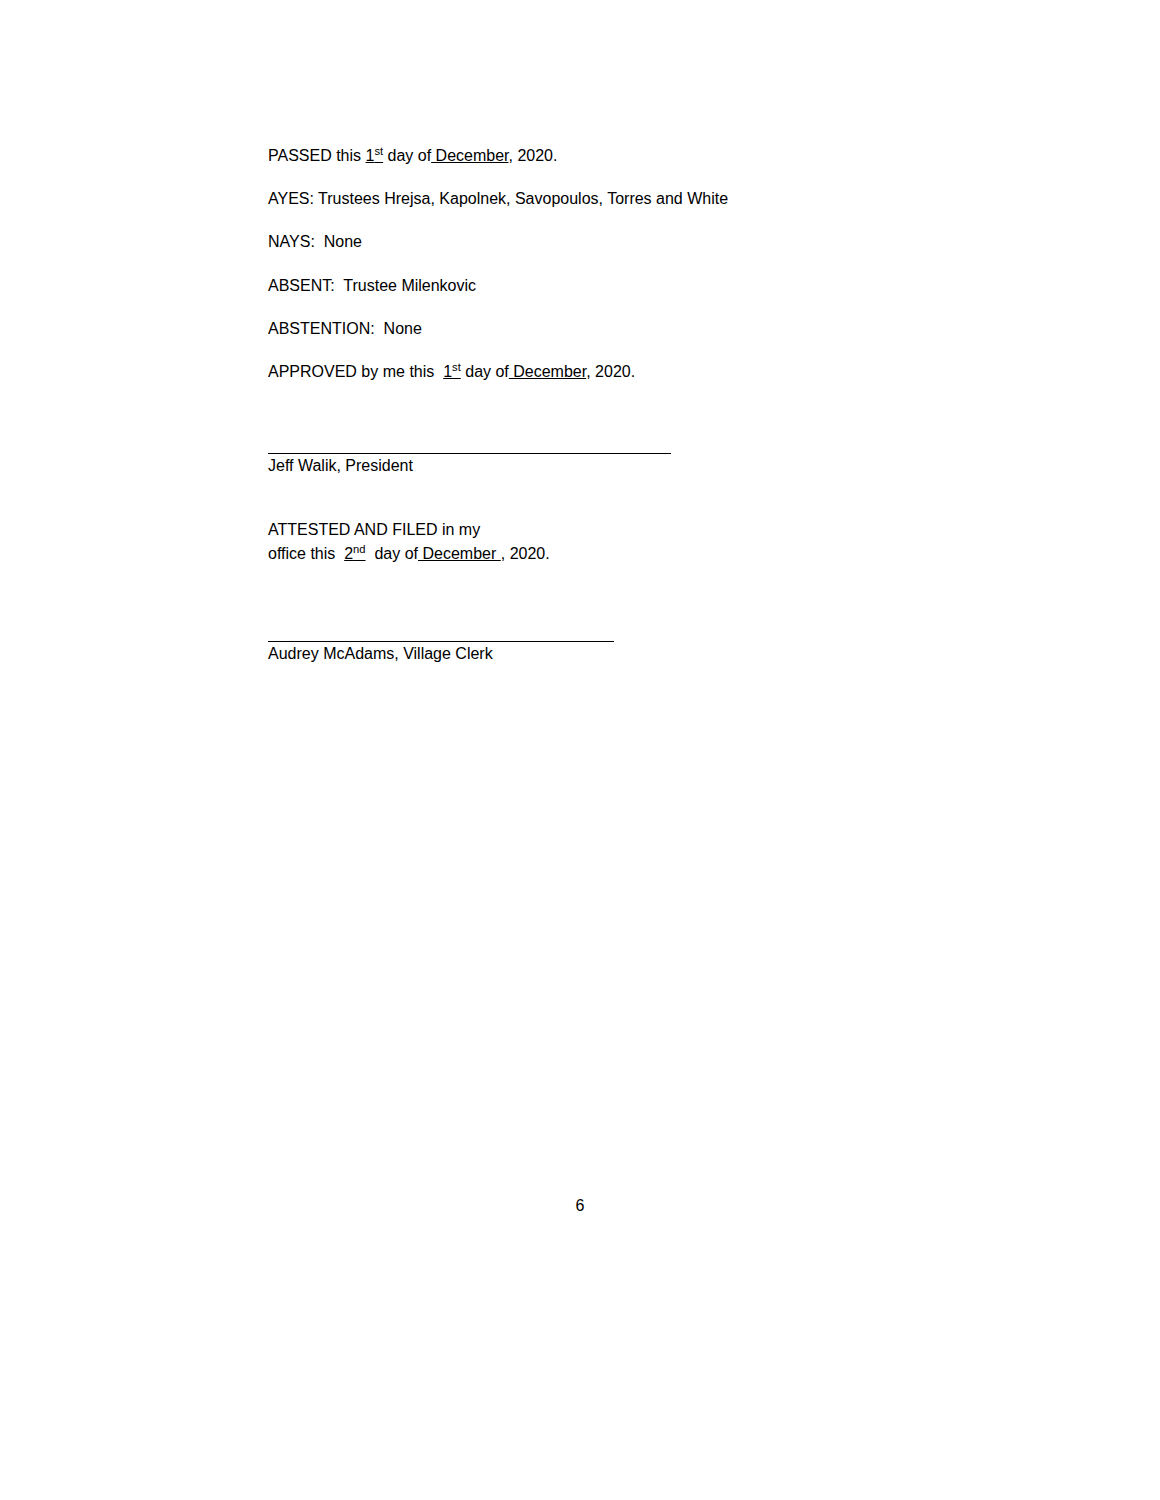PASSED this 1st day of December, 2020.
AYES: Trustees Hrejsa, Kapolnek, Savopoulos, Torres and White
NAYS: None
ABSENT: Trustee Milenkovic
ABSTENTION: None
APPROVED by me this 1st day of December, 2020.
Jeff Walik, President
ATTESTED AND FILED in my
office this 2nd day of December , 2020.
Audrey McAdams, Village Clerk
6